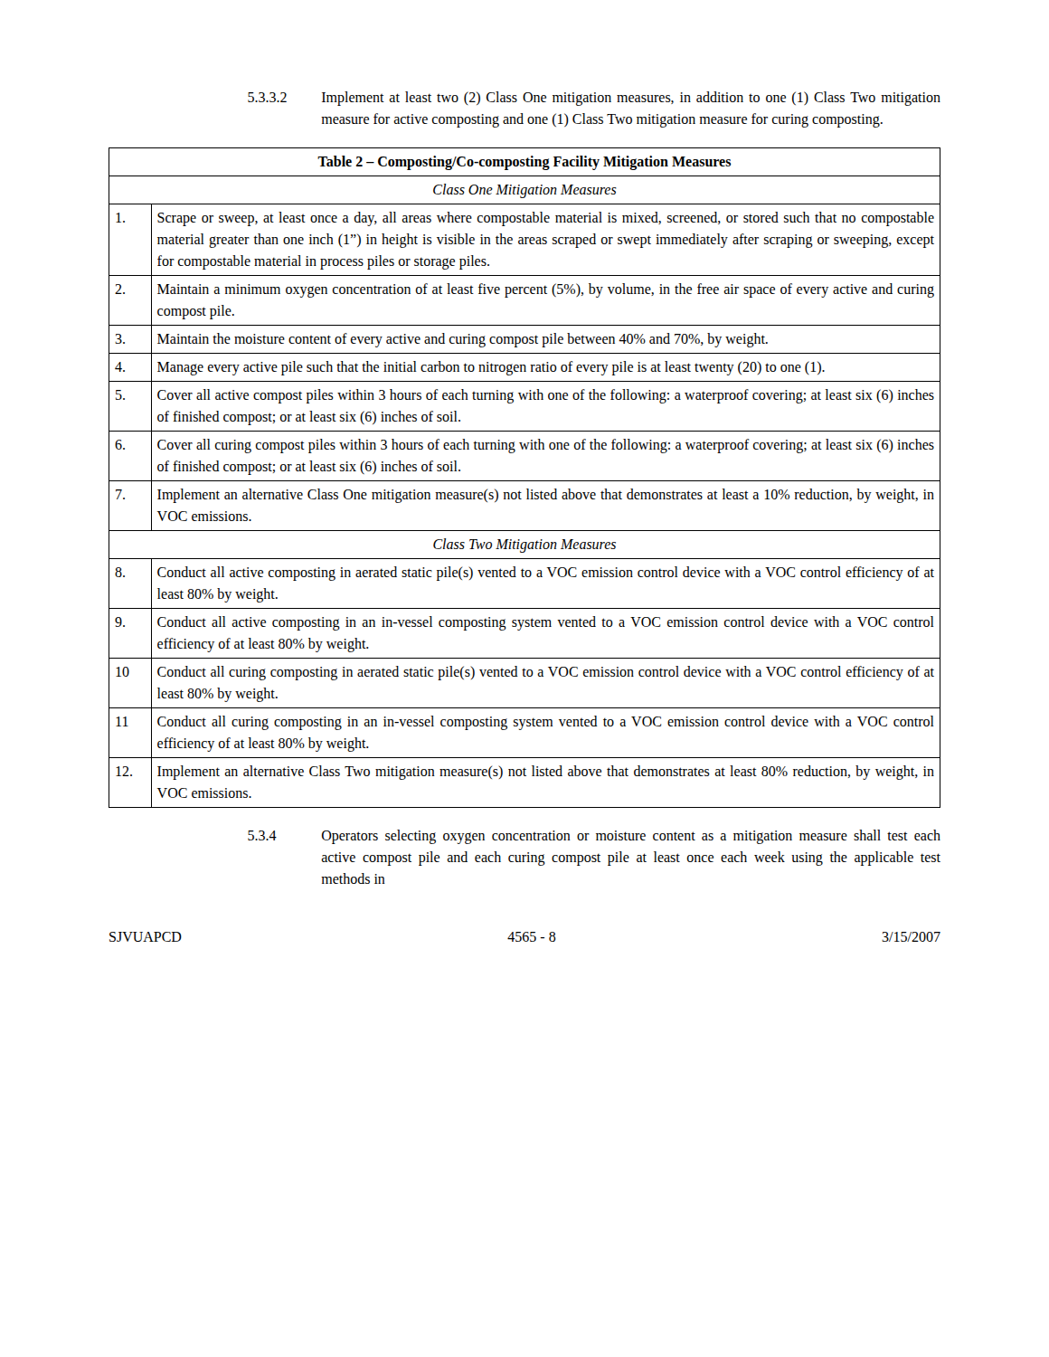5.3.3.2
Implement at least two (2) Class One mitigation measures, in addition to one (1) Class Two mitigation measure for active composting and one (1) Class Two mitigation measure for curing composting.
| Table 2 – Composting/Co-composting Facility Mitigation Measures |
| --- |
| Class One Mitigation Measures |
| 1. | Scrape or sweep, at least once a day, all areas where compostable material is mixed, screened, or stored such that no compostable material greater than one inch (1”) in height is visible in the areas scraped or swept immediately after scraping or sweeping, except for compostable material in process piles or storage piles. |
| 2. | Maintain a minimum oxygen concentration of at least five percent (5%), by volume, in the free air space of every active and curing compost pile. |
| 3. | Maintain the moisture content of every active and curing compost pile between 40% and 70%, by weight. |
| 4. | Manage every active pile such that the initial carbon to nitrogen ratio of every pile is at least twenty (20) to one (1). |
| 5. | Cover all active compost piles within 3 hours of each turning with one of the following: a waterproof covering; at least six (6) inches of finished compost; or at least six (6) inches of soil. |
| 6. | Cover all curing compost piles within 3 hours of each turning with one of the following: a waterproof covering; at least six (6) inches of finished compost; or at least six (6) inches of soil. |
| 7. | Implement an alternative Class One mitigation measure(s) not listed above that demonstrates at least a 10% reduction, by weight, in VOC emissions. |
| Class Two Mitigation Measures |
| 8. | Conduct all active composting in aerated static pile(s) vented to a VOC emission control device with a VOC control efficiency of at least 80% by weight. |
| 9. | Conduct all active composting in an in-vessel composting system vented to a VOC emission control device with a VOC control efficiency of at least 80% by weight. |
| 10 | Conduct all curing composting in aerated static pile(s) vented to a VOC emission control device with a VOC control efficiency of at least 80% by weight. |
| 11 | Conduct all curing composting in an in-vessel composting system vented to a VOC emission control device with a VOC control efficiency of at least 80% by weight. |
| 12. | Implement an alternative Class Two mitigation measure(s) not listed above that demonstrates at least 80% reduction, by weight, in VOC emissions. |
5.3.4
Operators selecting oxygen concentration or moisture content as a mitigation measure shall test each active compost pile and each curing compost pile at least once each week using the applicable test methods in
SJVUAPCD
4565 - 8
3/15/2007